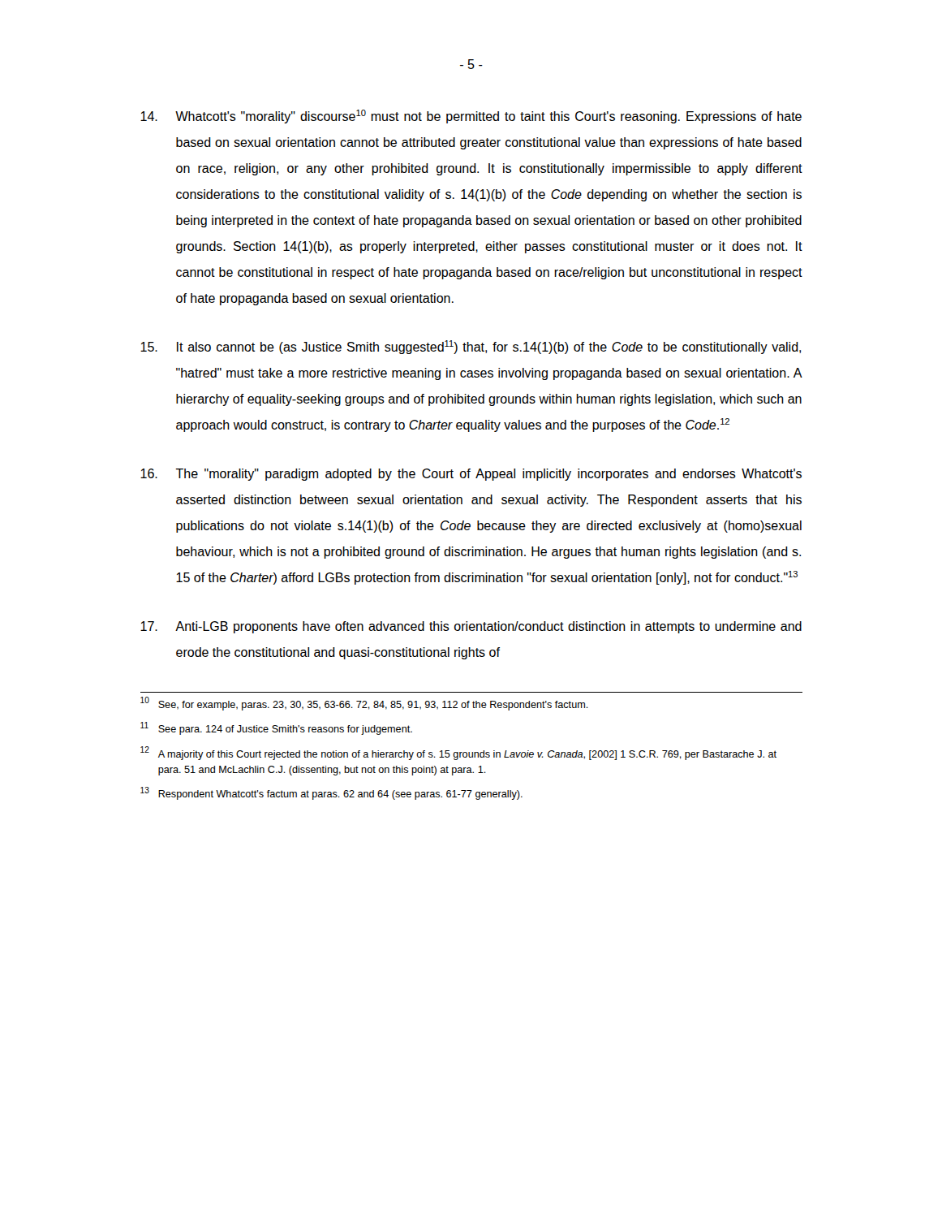- 5 -
Whatcott's "morality" discourse10 must not be permitted to taint this Court's reasoning. Expressions of hate based on sexual orientation cannot be attributed greater constitutional value than expressions of hate based on race, religion, or any other prohibited ground. It is constitutionally impermissible to apply different considerations to the constitutional validity of s. 14(1)(b) of the Code depending on whether the section is being interpreted in the context of hate propaganda based on sexual orientation or based on other prohibited grounds. Section 14(1)(b), as properly interpreted, either passes constitutional muster or it does not. It cannot be constitutional in respect of hate propaganda based on race/religion but unconstitutional in respect of hate propaganda based on sexual orientation.
It also cannot be (as Justice Smith suggested11) that, for s.14(1)(b) of the Code to be constitutionally valid, "hatred" must take a more restrictive meaning in cases involving propaganda based on sexual orientation. A hierarchy of equality-seeking groups and of prohibited grounds within human rights legislation, which such an approach would construct, is contrary to Charter equality values and the purposes of the Code.12
The "morality" paradigm adopted by the Court of Appeal implicitly incorporates and endorses Whatcott's asserted distinction between sexual orientation and sexual activity. The Respondent asserts that his publications do not violate s.14(1)(b) of the Code because they are directed exclusively at (homo)sexual behaviour, which is not a prohibited ground of discrimination. He argues that human rights legislation (and s. 15 of the Charter) afford LGBs protection from discrimination "for sexual orientation [only], not for conduct."13
Anti-LGB proponents have often advanced this orientation/conduct distinction in attempts to undermine and erode the constitutional and quasi-constitutional rights of
See, for example, paras. 23, 30, 35, 63-66. 72, 84, 85, 91, 93, 112 of the Respondent's factum.
See para. 124 of Justice Smith's reasons for judgement.
A majority of this Court rejected the notion of a hierarchy of s. 15 grounds in Lavoie v. Canada, [2002] 1 S.C.R. 769, per Bastarache J. at para. 51 and McLachlin C.J. (dissenting, but not on this point) at para. 1.
Respondent Whatcott's factum at paras. 62 and 64 (see paras. 61-77 generally).